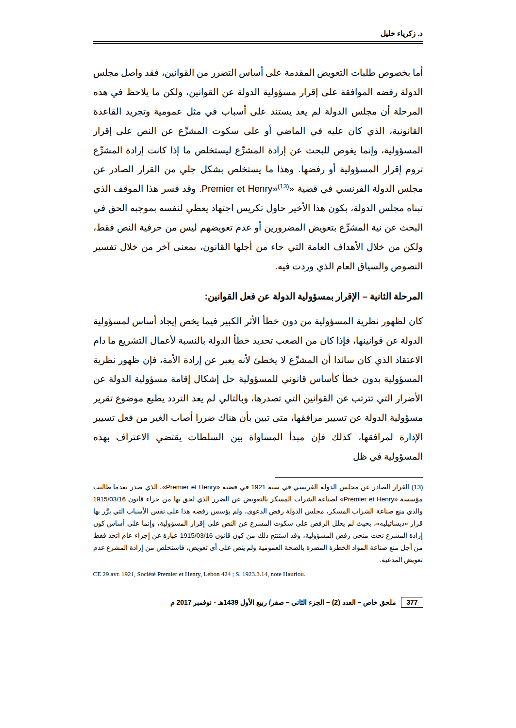د. زكرياء خليل
أما بخصوص طلبات التعويض المقدمة على أساس التضرر من القوانين، فقد واصل مجلس الدولة رفضه الموافقة على إقرار مسؤولية الدولة عن القوانين، ولكن ما يلاحظ في هذه المرحلة أن مجلس الدولة لم يعد يستند على أسباب في مثل عمومية وتجريد القاعدة القانونية، الذي كان عليه في الماضي أو على سكوت المشرِّع عن النص على إقرار المسؤولية، وإنما يغوص للبحث عن إرادة المشرِّع ليستخلص ما إذا كانت إرادة المشرِّع تروم إقرار المسؤولية أو رفضها. وهذا ما يستخلص بشكل جلي من القرار الصادر عن مجلس الدولة الفرنسي في قضية «Premier et Henry»(13). وقد فسر هذا الموقف الذي تبناه مجلس الدولة، بكون هذا الأخير حاول تكريس اجتهاد يعطي لنفسه بموجبه الحق في البحث عن نية المشرِّع بتعويض المضرورين أو عدم تعويضهم ليس من حرفية النص فقط، ولكن من خلال الأهداف العامة التي جاء من أجلها القانون، بمعنى آخر من خلال تفسير النصوص والسياق العام الذي وردت فيه.
المرحلة الثانية – الإقرار بمسؤولية الدولة عن فعل القوانين:
كان لظهور نظرية المسؤولية من دون خطأ الأثر الكبير فيما يخص إيجاد أساس لمسؤولية الدولة عن قوانينها، فإذا كان من الصعب تحديد خطأ الدولة بالنسبة لأعمال التشريع ما دام الاعتقاد الذي كان سائدا أن المشرِّع لا يخطئ لأنه يعبر عن إرادة الأمة، فإن ظهور نظرية المسؤولية بدون خطأ كأساس قانوني للمسؤولية حل إشكال إقامة مسؤولية الدولة عن الأضرار التي تترتب عن القوانين التي تصدرها، وبالتالي لم يعد التردد يطبع موضوع تقرير مسؤولية الدولة عن تسيير مرافقها، متى تبين بأن هناك ضررا أصاب الغير من فعل تسيير الإدارة لمرافقها، كذلك فإن مبدأ المساواة بين السلطات يقتضي الاعتراف بهذه المسؤولية في ظل
(13) القرار الصادر عن مجلس الدولة الفرنسي في سنة 1921 في قضية «Premier et Henry»، الذي صدر بعدما طالبت مؤسسة «Premier et Henry» لصناعة الشراب المسكر بالتعويض عن الضرر الذي لحق بها من جراء قانون 1915/03/16 والذي منع صناعة الشراب المسكر، مجلس الدولة رفض الدعوى، ولم يؤسس رفضه هذا على نفس الأسباب التي برَّر بها قرار «ديشاتيليه»، بحيث لم يعلل الرفض على سكوت المشرع عن النص على إقرار المسؤولية، وإنما على أساس كون إرادة المشرع نحت منحى رفض المسؤولية، وقد استنتج ذلك من كون قانون 1915/03/16 عبارة عن إجراء عام اتخذ فقط من أجل منع صناعة المواد الخطرة المضرة بالصحة العمومية ولم ينص على أي تعويض، فاستخلص من إرادة المشرع عدم تعويض المدعية.
CE 29 avr. 1921, Société Premier et Henry, Lebon 424 ; S. 1923.3.14, note Hauriou.
377 ملحق خاص – العدد (2) – الجزء الثاني – صفر/ ربيع الأول 1439هـ - نوفمبر 2017 م